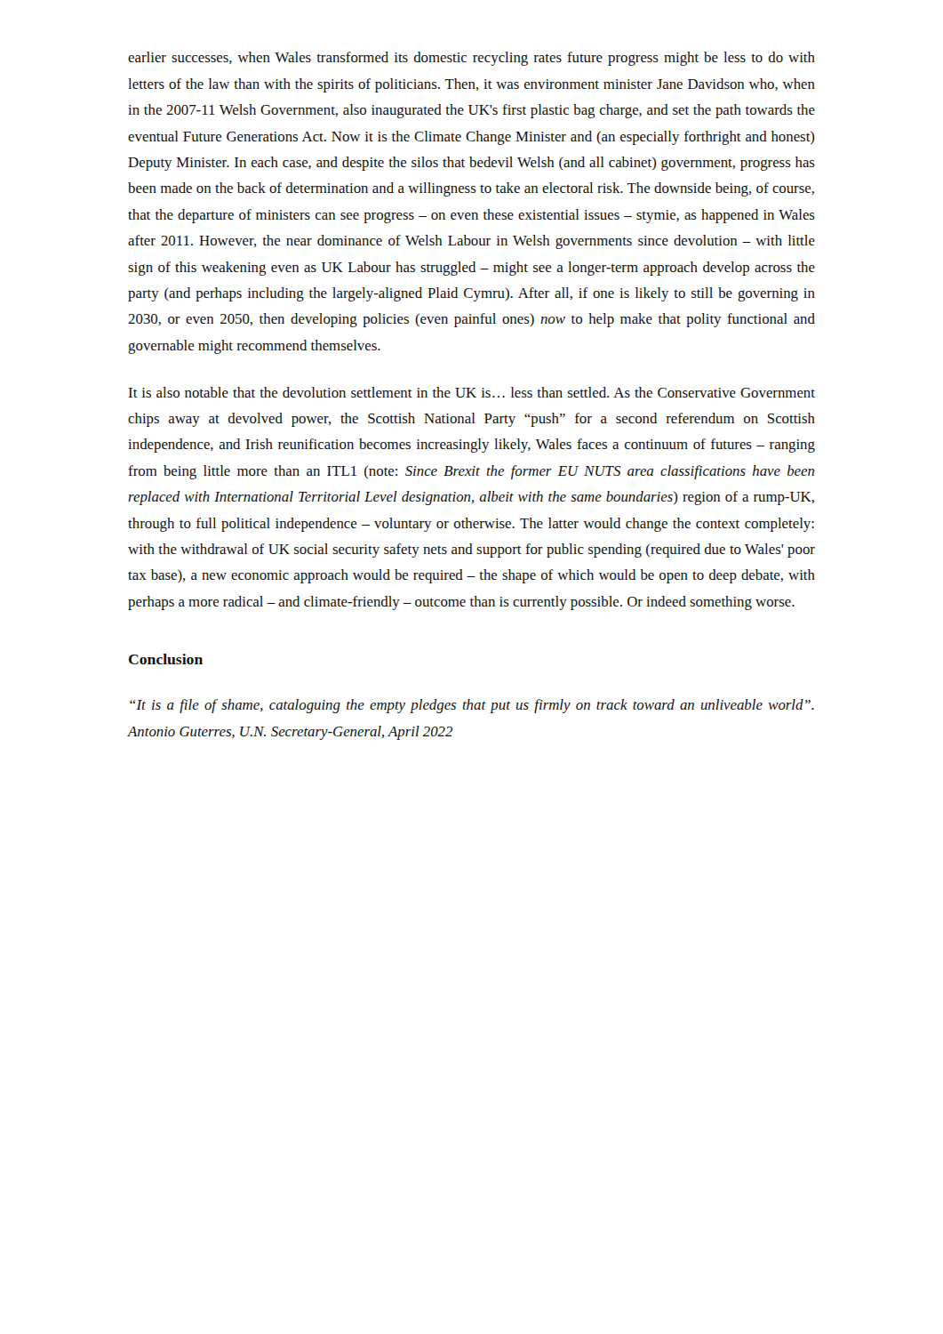earlier successes, when Wales transformed its domestic recycling rates future progress might be less to do with letters of the law than with the spirits of politicians. Then, it was environment minister Jane Davidson who, when in the 2007-11 Welsh Government, also inaugurated the UK's first plastic bag charge, and set the path towards the eventual Future Generations Act. Now it is the Climate Change Minister and (an especially forthright and honest) Deputy Minister. In each case, and despite the silos that bedevil Welsh (and all cabinet) government, progress has been made on the back of determination and a willingness to take an electoral risk. The downside being, of course, that the departure of ministers can see progress – on even these existential issues – stymie, as happened in Wales after 2011. However, the near dominance of Welsh Labour in Welsh governments since devolution – with little sign of this weakening even as UK Labour has struggled – might see a longer-term approach develop across the party (and perhaps including the largely-aligned Plaid Cymru). After all, if one is likely to still be governing in 2030, or even 2050, then developing policies (even painful ones) now to help make that polity functional and governable might recommend themselves.
It is also notable that the devolution settlement in the UK is… less than settled. As the Conservative Government chips away at devolved power, the Scottish National Party “push” for a second referendum on Scottish independence, and Irish reunification becomes increasingly likely, Wales faces a continuum of futures – ranging from being little more than an ITL1 (note: Since Brexit the former EU NUTS area classifications have been replaced with International Territorial Level designation, albeit with the same boundaries) region of a rump-UK, through to full political independence – voluntary or otherwise. The latter would change the context completely: with the withdrawal of UK social security safety nets and support for public spending (required due to Wales' poor tax base), a new economic approach would be required – the shape of which would be open to deep debate, with perhaps a more radical – and climate-friendly – outcome than is currently possible. Or indeed something worse.
Conclusion
“It is a file of shame, cataloguing the empty pledges that put us firmly on track toward an unliveable world”. Antonio Guterres, U.N. Secretary-General, April 2022